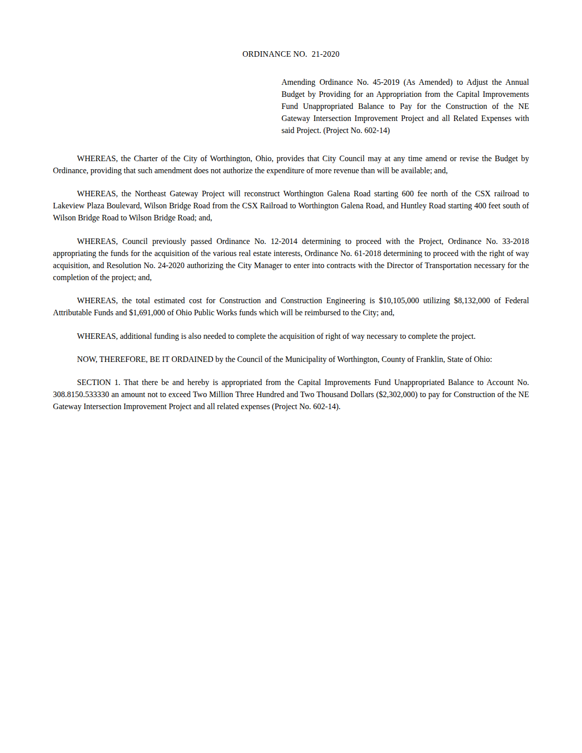ORDINANCE NO. 21-2020
Amending Ordinance No. 45-2019 (As Amended) to Adjust the Annual Budget by Providing for an Appropriation from the Capital Improvements Fund Unappropriated Balance to Pay for the Construction of the NE Gateway Intersection Improvement Project and all Related Expenses with said Project. (Project No. 602-14)
WHEREAS, the Charter of the City of Worthington, Ohio, provides that City Council may at any time amend or revise the Budget by Ordinance, providing that such amendment does not authorize the expenditure of more revenue than will be available; and,
WHEREAS, the Northeast Gateway Project will reconstruct Worthington Galena Road starting 600 fee north of the CSX railroad to Lakeview Plaza Boulevard, Wilson Bridge Road from the CSX Railroad to Worthington Galena Road, and Huntley Road starting 400 feet south of Wilson Bridge Road to Wilson Bridge Road; and,
WHEREAS, Council previously passed Ordinance No. 12-2014 determining to proceed with the Project, Ordinance No. 33-2018 appropriating the funds for the acquisition of the various real estate interests, Ordinance No. 61-2018 determining to proceed with the right of way acquisition, and Resolution No. 24-2020 authorizing the City Manager to enter into contracts with the Director of Transportation necessary for the completion of the project; and,
WHEREAS, the total estimated cost for Construction and Construction Engineering is $10,105,000 utilizing $8,132,000 of Federal Attributable Funds and $1,691,000 of Ohio Public Works funds which will be reimbursed to the City; and,
WHEREAS, additional funding is also needed to complete the acquisition of right of way necessary to complete the project.
NOW, THEREFORE, BE IT ORDAINED by the Council of the Municipality of Worthington, County of Franklin, State of Ohio:
SECTION 1. That there be and hereby is appropriated from the Capital Improvements Fund Unappropriated Balance to Account No. 308.8150.533330 an amount not to exceed Two Million Three Hundred and Two Thousand Dollars ($2,302,000) to pay for Construction of the NE Gateway Intersection Improvement Project and all related expenses (Project No. 602-14).